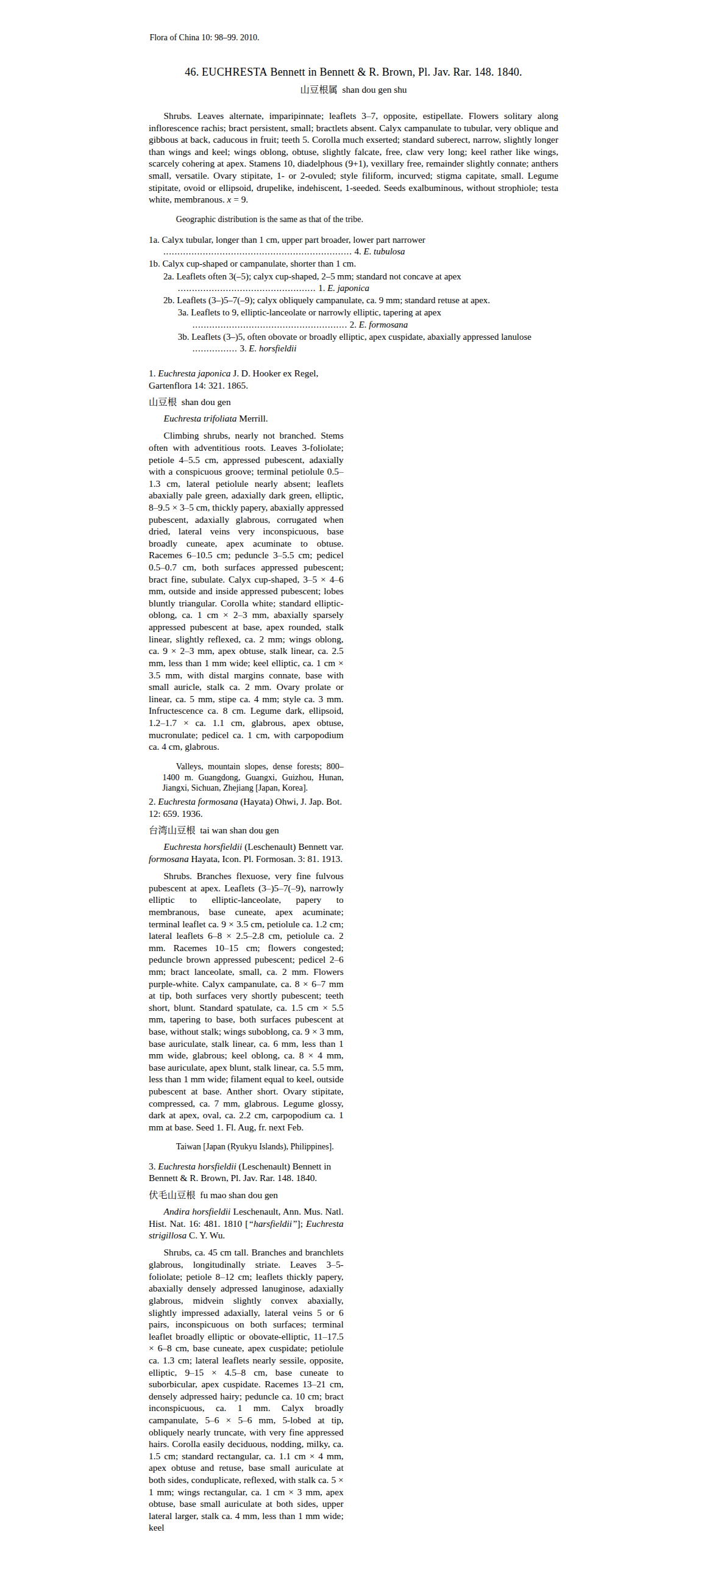Flora of China 10: 98–99. 2010.
46. EUCHRESTA Bennett in Bennett & R. Brown, Pl. Jav. Rar. 148. 1840.
山豆根属 shan dou gen shu
Shrubs. Leaves alternate, imparipinnate; leaflets 3–7, opposite, estipellate. Flowers solitary along inflorescence rachis; bract persistent, small; bractlets absent. Calyx campanulate to tubular, very oblique and gibbous at back, caducous in fruit; teeth 5. Corolla much exserted; standard suberect, narrow, slightly longer than wings and keel; wings oblong, obtuse, slightly falcate, free, claw very long; keel rather like wings, scarcely cohering at apex. Stamens 10, diadelphous (9+1), vexillary free, remainder slightly connate; anthers small, versatile. Ovary stipitate, 1- or 2-ovuled; style filiform, incurved; stigma capitate, small. Legume stipitate, ovoid or ellipsoid, drupelike, indehiscent, 1-seeded. Seeds exalbuminous, without strophiole; testa white, membranous. x = 9.
Geographic distribution is the same as that of the tribe.
1a. Calyx tubular, longer than 1 cm, upper part broader, lower part narrower ................................................................... 4. E. tubulosa 1b. Calyx cup-shaped or campanulate, shorter than 1 cm. 2a. Leaflets often 3(–5); calyx cup-shaped, 2–5 mm; standard not concave at apex ................................................. 1. E. japonica 2b. Leaflets (3–)5–7(–9); calyx obliquely campanulate, ca. 9 mm; standard retuse at apex. 3a. Leaflets to 9, elliptic-lanceolate or narrowly elliptic, tapering at apex ....................................................... 2. E. formosana 3b. Leaflets (3–)5, often obovate or broadly elliptic, apex cuspidate, abaxially appressed lanulose ................ 3. E. horsfieldii
1. Euchresta japonica J. D. Hooker ex Regel, Gartenflora 14: 321. 1865.
山豆根 shan dou gen
Euchresta trifoliata Merrill.
Climbing shrubs, nearly not branched. Stems often with adventitious roots. Leaves 3-foliolate; petiole 4–5.5 cm, appressed pubescent, adaxially with a conspicuous groove; terminal petiolule 0.5–1.3 cm, lateral petiolule nearly absent; leaflets abaxially pale green, adaxially dark green, elliptic, 8–9.5 × 3–5 cm, thickly papery, abaxially appressed pubescent, adaxially glabrous, corrugated when dried, lateral veins very inconspicuous, base broadly cuneate, apex acuminate to obtuse. Racemes 6–10.5 cm; peduncle 3–5.5 cm; pedicel 0.5–0.7 cm, both surfaces appressed pubescent; bract fine, subulate. Calyx cup-shaped, 3–5 × 4–6 mm, outside and inside appressed pubescent; lobes bluntly triangular. Corolla white; standard elliptic-oblong, ca. 1 cm × 2–3 mm, abaxially sparsely appressed pubescent at base, apex rounded, stalk linear, slightly reflexed, ca. 2 mm; wings oblong, ca. 9 × 2–3 mm, apex obtuse, stalk linear, ca. 2.5 mm, less than 1 mm wide; keel elliptic, ca. 1 cm × 3.5 mm, with distal margins connate, base with small auricle, stalk ca. 2 mm. Ovary prolate or linear, ca. 5 mm, stipe ca. 4 mm; style ca. 3 mm. Infructescence ca. 8 cm. Legume dark, ellipsoid, 1.2–1.7 × ca. 1.1 cm, glabrous, apex obtuse, mucronulate; pedicel ca. 1 cm, with carpopodium ca. 4 cm, glabrous.
Valleys, mountain slopes, dense forests; 800–1400 m. Guangdong, Guangxi, Guizhou, Hunan, Jiangxi, Sichuan, Zhejiang [Japan, Korea].
2. Euchresta formosana (Hayata) Ohwi, J. Jap. Bot. 12: 659. 1936.
台湾山豆根 tai wan shan dou gen
Euchresta horsfieldii (Leschenault) Bennett var. formosana Hayata, Icon. Pl. Formosan. 3: 81. 1913.
Shrubs. Branches flexuose, very fine fulvous pubescent at apex. Leaflets (3–)5–7(–9), narrowly elliptic to elliptic-lanceolate, papery to membranous, base cuneate, apex acuminate; terminal leaflet ca. 9 × 3.5 cm, petiolule ca. 1.2 cm; lateral leaflets 6–8 × 2.5–2.8 cm, petiolule ca. 2 mm. Racemes 10–15 cm; flowers congested; peduncle brown appressed pubescent; pedicel 2–6 mm; bract lanceolate, small, ca. 2 mm. Flowers purple-white. Calyx campanulate, ca. 8 × 6–7 mm at tip, both surfaces very shortly pubescent; teeth short, blunt. Standard spatulate, ca. 1.5 cm × 5.5 mm, tapering to base, both surfaces pubescent at base, without stalk; wings suboblong, ca. 9 × 3 mm, base auriculate, stalk linear, ca. 6 mm, less than 1 mm wide, glabrous; keel oblong, ca. 8 × 4 mm, base auriculate, apex blunt, stalk linear, ca. 5.5 mm, less than 1 mm wide; filament equal to keel, outside pubescent at base. Anther short. Ovary stipitate, compressed, ca. 7 mm, glabrous. Legume glossy, dark at apex, oval, ca. 2.2 cm, carpopodium ca. 1 mm at base. Seed 1. Fl. Aug, fr. next Feb.
Taiwan [Japan (Ryukyu Islands), Philippines].
3. Euchresta horsfieldii (Leschenault) Bennett in Bennett & R. Brown, Pl. Jav. Rar. 148. 1840.
伏毛山豆根 fu mao shan dou gen
Andira horsfieldii Leschenault, Ann. Mus. Natl. Hist. Nat. 16: 481. 1810 [“harsfieldii”]; Euchresta strigillosa C. Y. Wu.
Shrubs, ca. 45 cm tall. Branches and branchlets glabrous, longitudinally striate. Leaves 3–5-foliolate; petiole 8–12 cm; leaflets thickly papery, abaxially densely adpressed lanuginose, adaxially glabrous, midvein slightly convex abaxially, slightly impressed adaxially, lateral veins 5 or 6 pairs, inconspicuous on both surfaces; terminal leaflet broadly elliptic or obovate-elliptic, 11–17.5 × 6–8 cm, base cuneate, apex cuspidate; petiolule ca. 1.3 cm; lateral leaflets nearly sessile, opposite, elliptic, 9–15 × 4.5–8 cm, base cuneate to suborbicular, apex cuspidate. Racemes 13–21 cm, densely adpressed hairy; peduncle ca. 10 cm; bract inconspicuous, ca. 1 mm. Calyx broadly campanulate, 5–6 × 5–6 mm, 5-lobed at tip, obliquely nearly truncate, with very fine appressed hairs. Corolla easily deciduous, nodding, milky, ca. 1.5 cm; standard rectangular, ca. 1.1 cm × 4 mm, apex obtuse and retuse, base small auriculate at both sides, conduplicate, reflexed, with stalk ca. 5 × 1 mm; wings rectangular, ca. 1 cm × 3 mm, apex obtuse, base small auriculate at both sides, upper lateral larger, stalk ca. 4 mm, less than 1 mm wide; keel